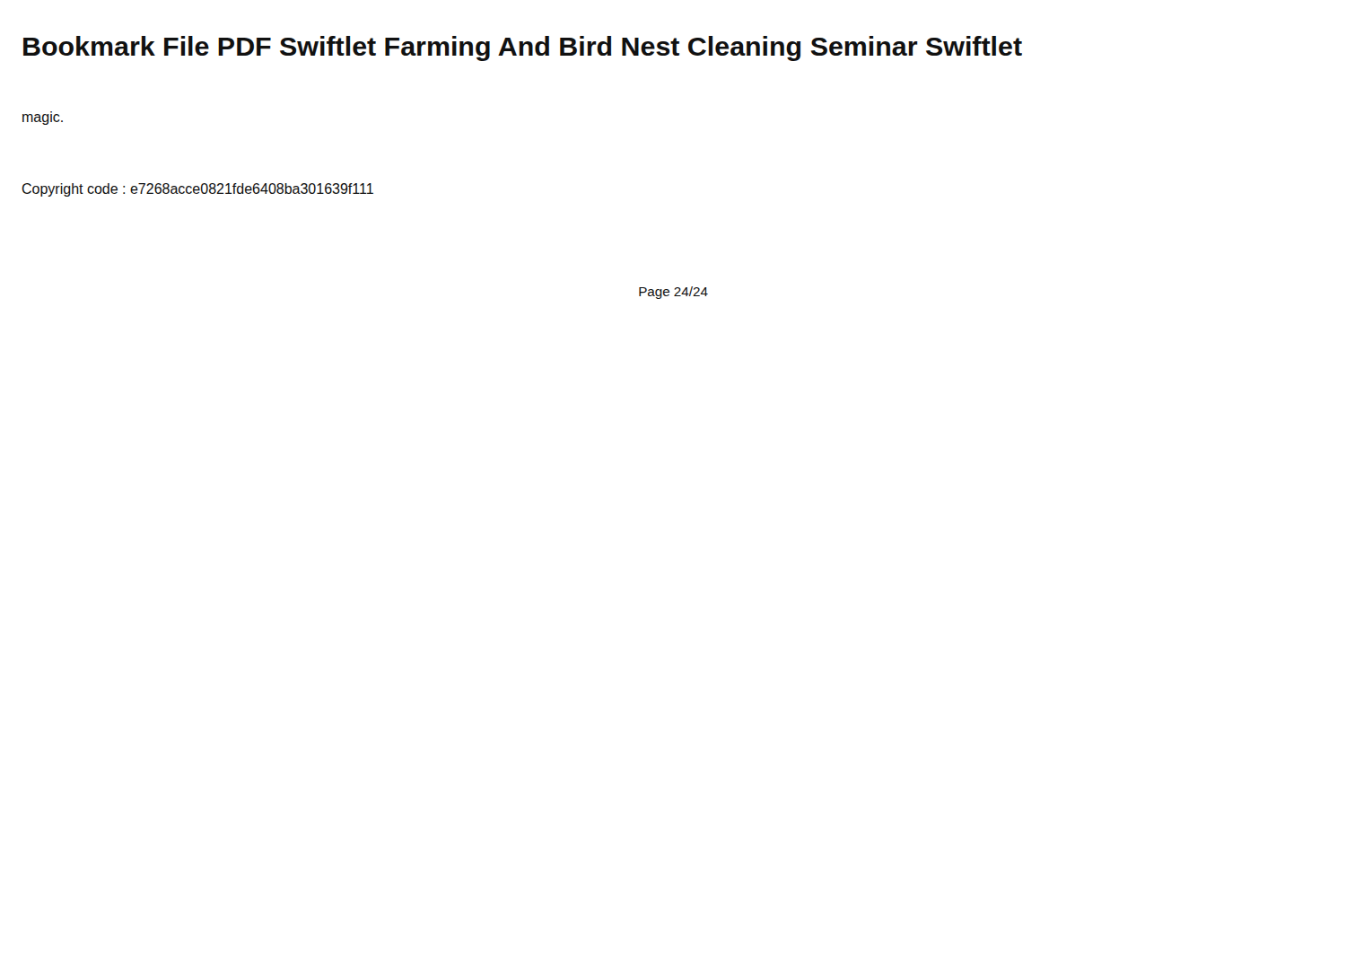Bookmark File PDF Swiftlet Farming And Bird Nest Cleaning Seminar Swiftlet
magic.
Copyright code : e7268acce0821fde6408ba301639f111
Page 24/24